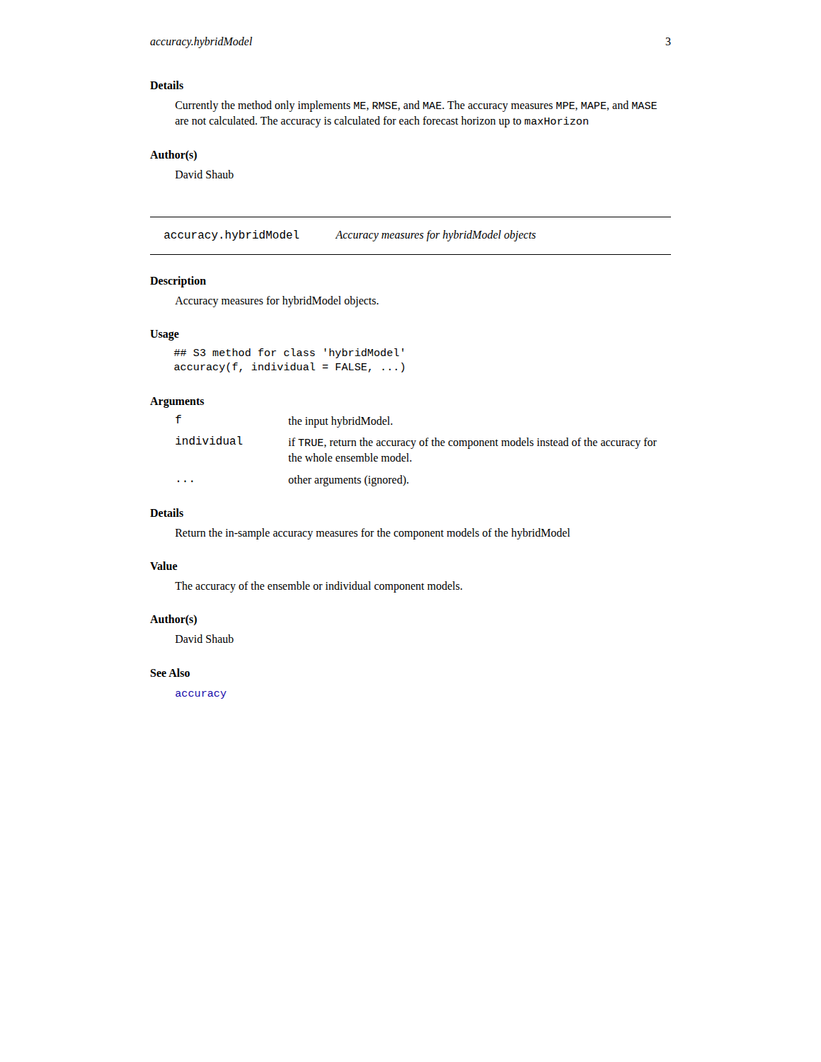accuracy.hybridModel 3
Details
Currently the method only implements ME, RMSE, and MAE. The accuracy measures MPE, MAPE, and MASE are not calculated. The accuracy is calculated for each forecast horizon up to maxHorizon
Author(s)
David Shaub
accuracy.hybridModel Accuracy measures for hybridModel objects
Description
Accuracy measures for hybridModel objects.
Usage
## S3 method for class 'hybridModel'
accuracy(f, individual = FALSE, ...)
Arguments
f
the input hybridModel.
individual
if TRUE, return the accuracy of the component models instead of the accuracy for the whole ensemble model.
...
other arguments (ignored).
Details
Return the in-sample accuracy measures for the component models of the hybridModel
Value
The accuracy of the ensemble or individual component models.
Author(s)
David Shaub
See Also
accuracy